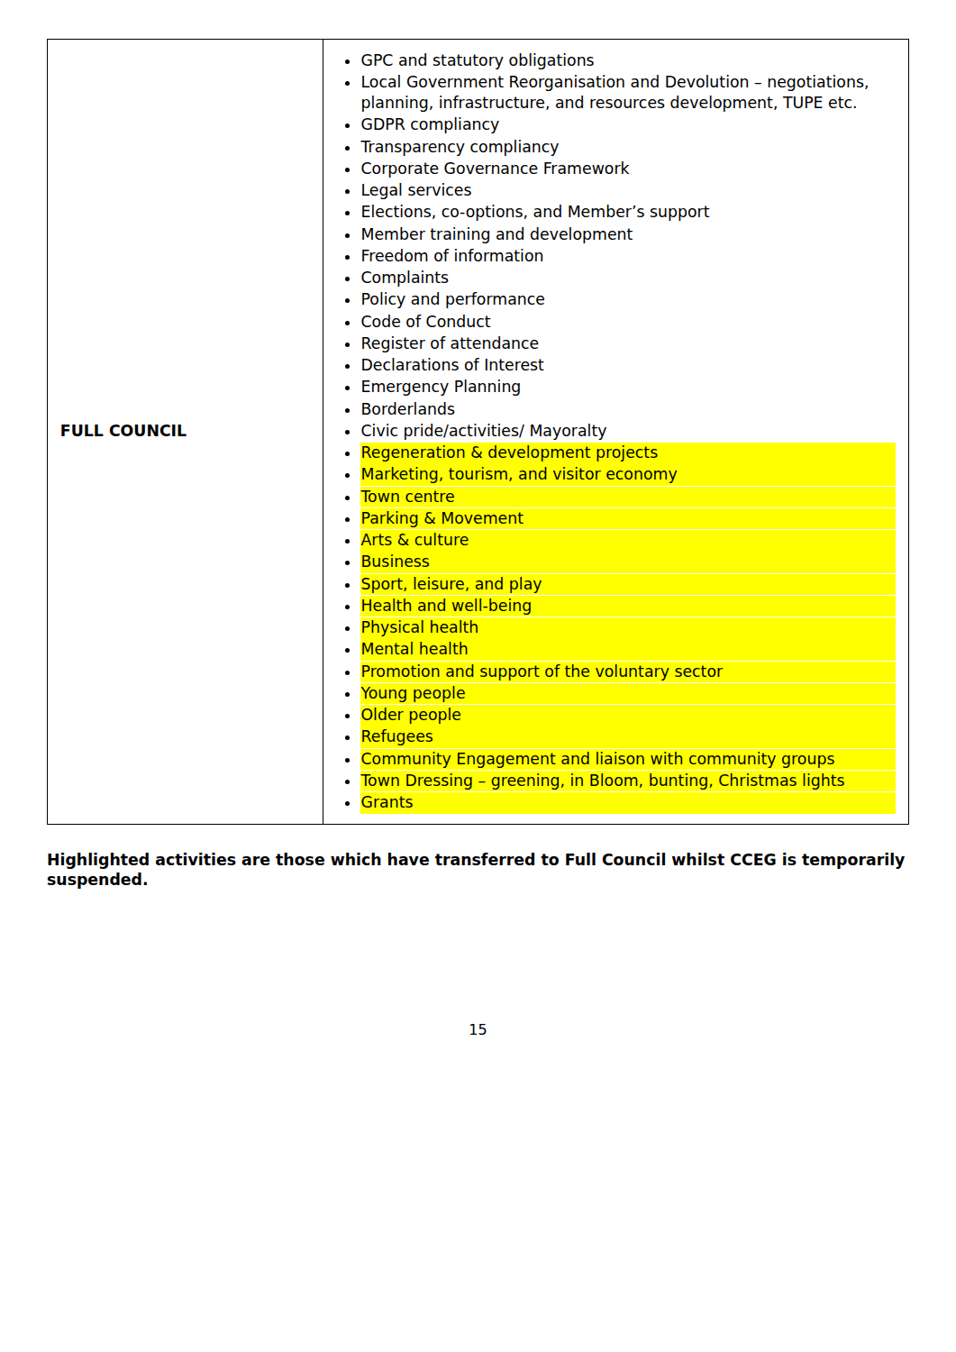| FULL COUNCIL | GPC and statutory obligations Local Government Reorganisation and Devolution – negotiations, planning, infrastructure, and resources development, TUPE etc. GDPR compliancy Transparency compliancy Corporate Governance Framework Legal services Elections, co-options, and Member’s support Member training and development Freedom of information Complaints Policy and performance Code of Conduct Register of attendance Declarations of Interest Emergency Planning Borderlands Civic pride/activities/ Mayoralty Regeneration & development projects Marketing, tourism, and visitor economy Town centre Parking & Movement Arts & culture Business Sport, leisure, and play Health and well-being Physical health Mental health Promotion and support of the voluntary sector Young people Older people Refugees Community Engagement and liaison with community groups Town Dressing – greening, in Bloom, bunting, Christmas lights Grants |
Highlighted activities are those which have transferred to Full Council whilst CCEG is temporarily suspended.
15